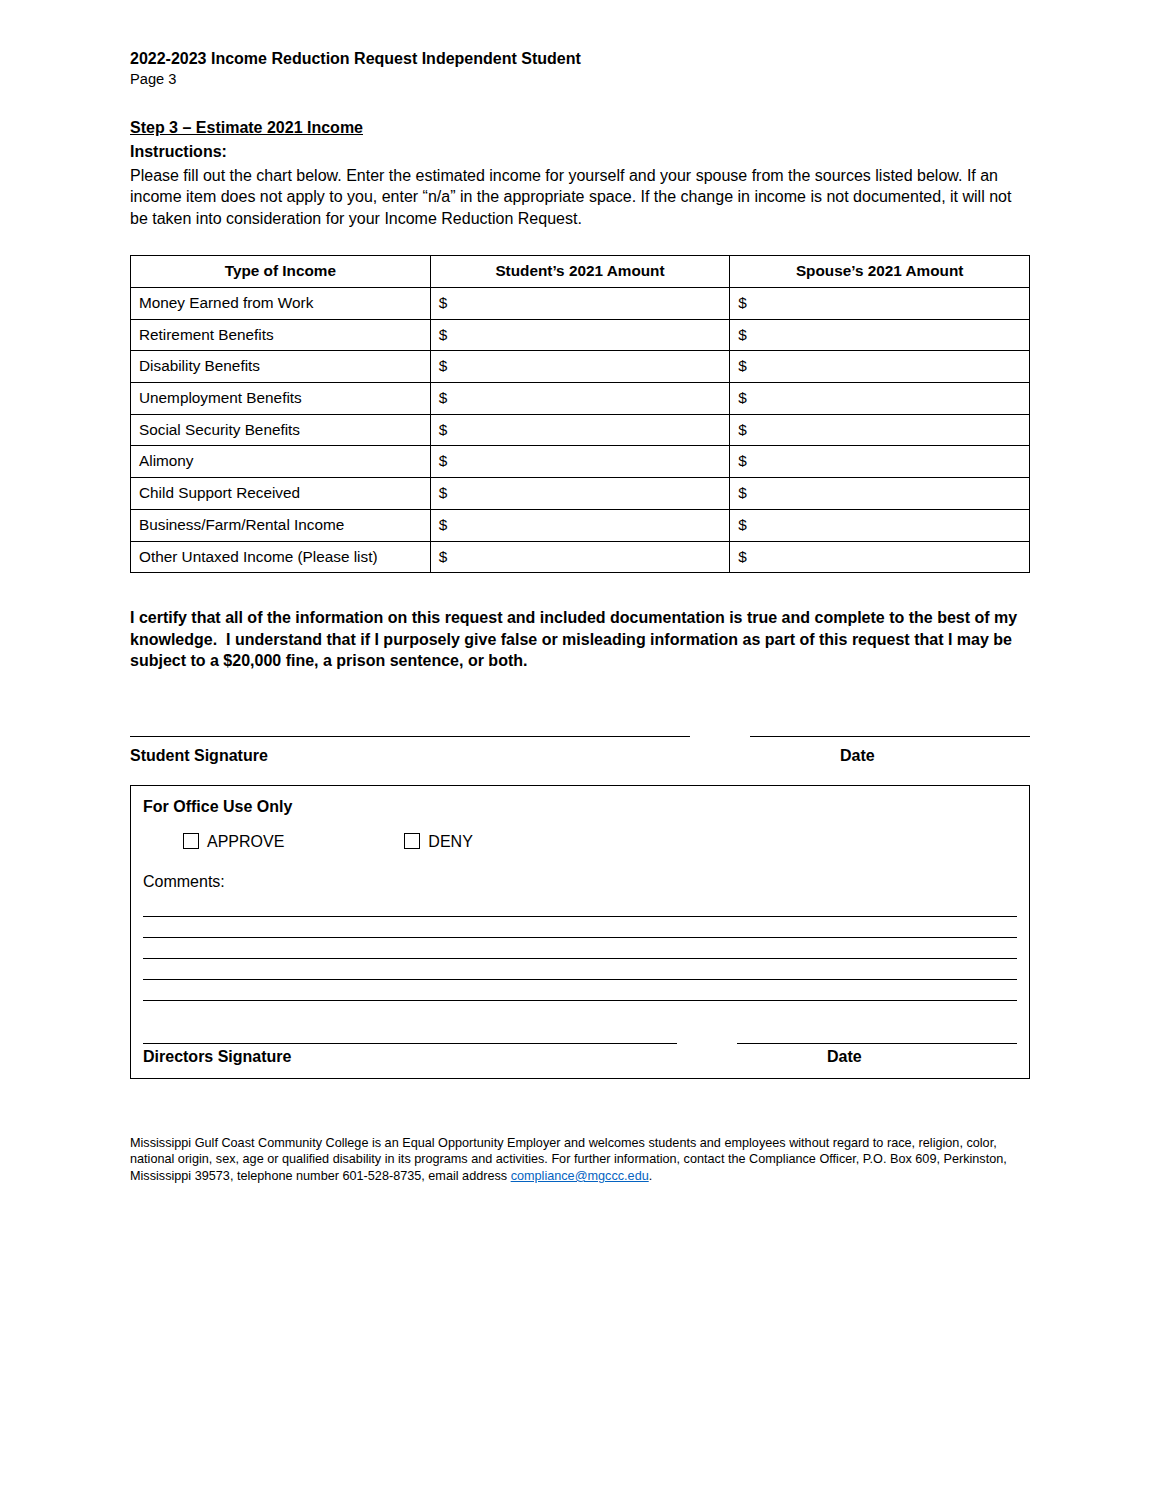2022-2023 Income Reduction Request Independent Student
Page 3
Step 3 – Estimate 2021 Income
Instructions:
Please fill out the chart below. Enter the estimated income for yourself and your spouse from the sources listed below. If an income item does not apply to you, enter “n/a” in the appropriate space. If the change in income is not documented, it will not be taken into consideration for your Income Reduction Request.
| Type of Income | Student’s 2021 Amount | Spouse’s 2021 Amount |
| --- | --- | --- |
| Money Earned from Work | $ | $ |
| Retirement Benefits | $ | $ |
| Disability Benefits | $ | $ |
| Unemployment Benefits | $ | $ |
| Social Security Benefits | $ | $ |
| Alimony | $ | $ |
| Child Support Received | $ | $ |
| Business/Farm/Rental Income | $ | $ |
| Other Untaxed Income (Please list) | $ | $ |
I certify that all of the information on this request and included documentation is true and complete to the best of my knowledge. I understand that if I purposely give false or misleading information as part of this request that I may be subject to a $20,000 fine, a prison sentence, or both.
Student Signature
Date
For Office Use Only
APPROVE
DENY
Comments:
Directors Signature
Date
Mississippi Gulf Coast Community College is an Equal Opportunity Employer and welcomes students and employees without regard to race, religion, color, national origin, sex, age or qualified disability in its programs and activities. For further information, contact the Compliance Officer, P.O. Box 609, Perkinston, Mississippi 39573, telephone number 601-528-8735, email address compliance@mgccc.edu.